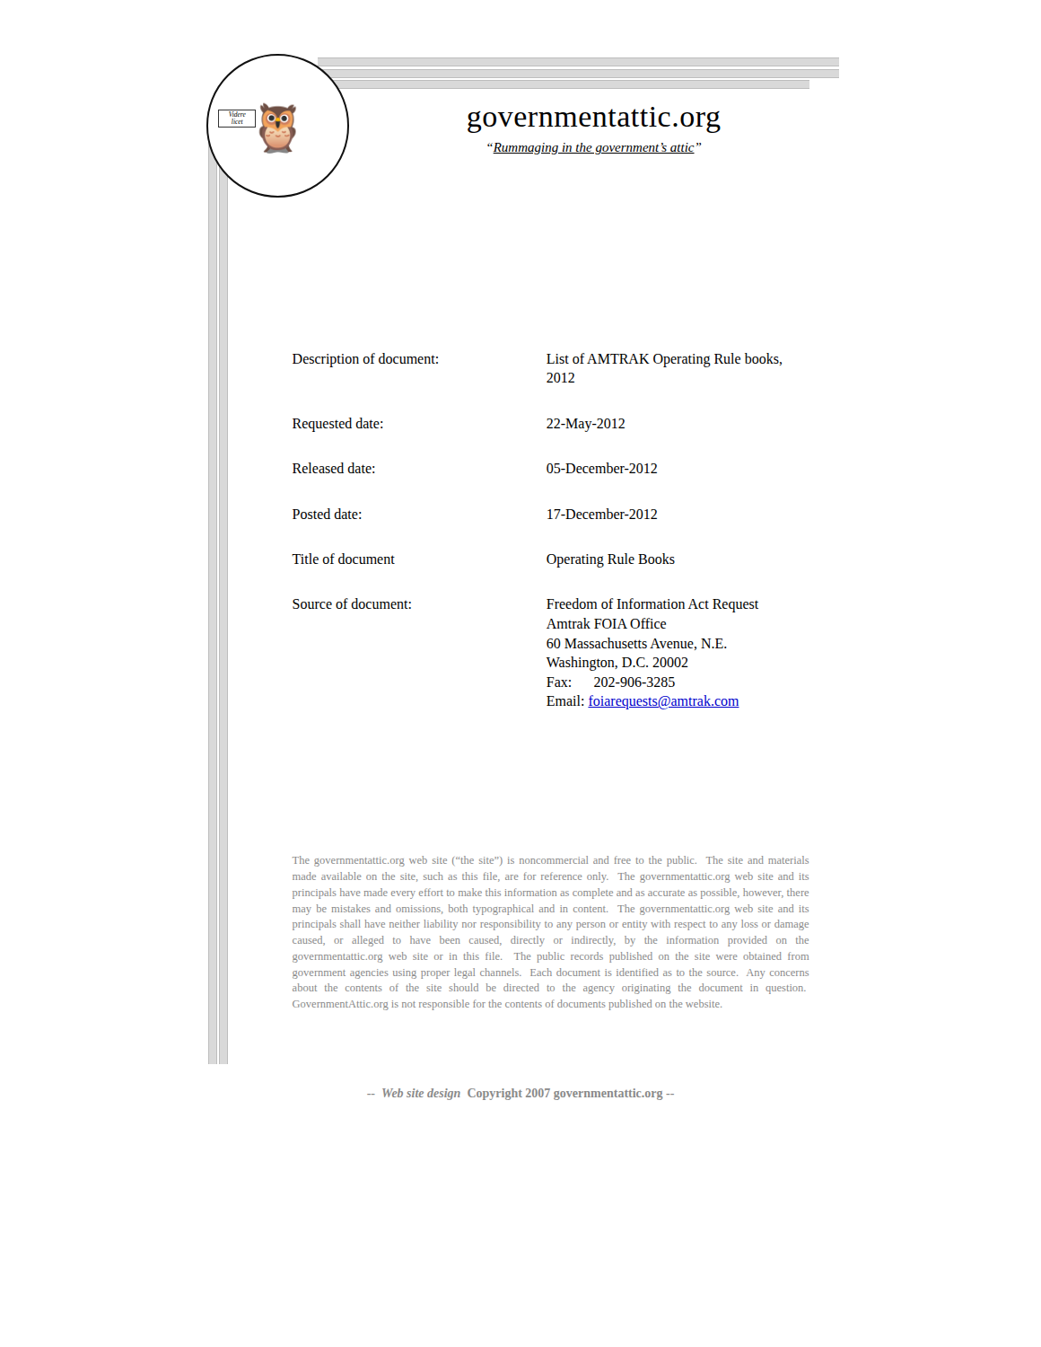GOVERNMENTATTIC.ORG
🦉
Videre
licet
· 2007 ·
governmentattic.org
“Rummaging in the government’s attic”
| Description of document: | List of AMTRAK Operating Rule books, 2012 |
| Requested date: | 22-May-2012 |
| Released date: | 05-December-2012 |
| Posted date: | 17-December-2012 |
| Title of document | Operating Rule Books |
| Source of document: | Freedom of Information Act Request Amtrak FOIA Office 60 Massachusetts Avenue, N.E. Washington, D.C. 20002 Fax: 202-906-3285 Email: foiarequests@amtrak.com |
The governmentattic.org web site (“the site”) is noncommercial and free to the public. The site and materials made available on the site, such as this file, are for reference only. The governmentattic.org web site and its principals have made every effort to make this information as complete and as accurate as possible, however, there may be mistakes and omissions, both typographical and in content. The governmentattic.org web site and its principals shall have neither liability nor responsibility to any person or entity with respect to any loss or damage caused, or alleged to have been caused, directly or indirectly, by the information provided on the governmentattic.org web site or in this file. The public records published on the site were obtained from government agencies using proper legal channels. Each document is identified as to the source. Any concerns about the contents of the site should be directed to the agency originating the document in question. GovernmentAttic.org is not responsible for the contents of documents published on the website.
-- Web site design Copyright 2007 governmentattic.org --